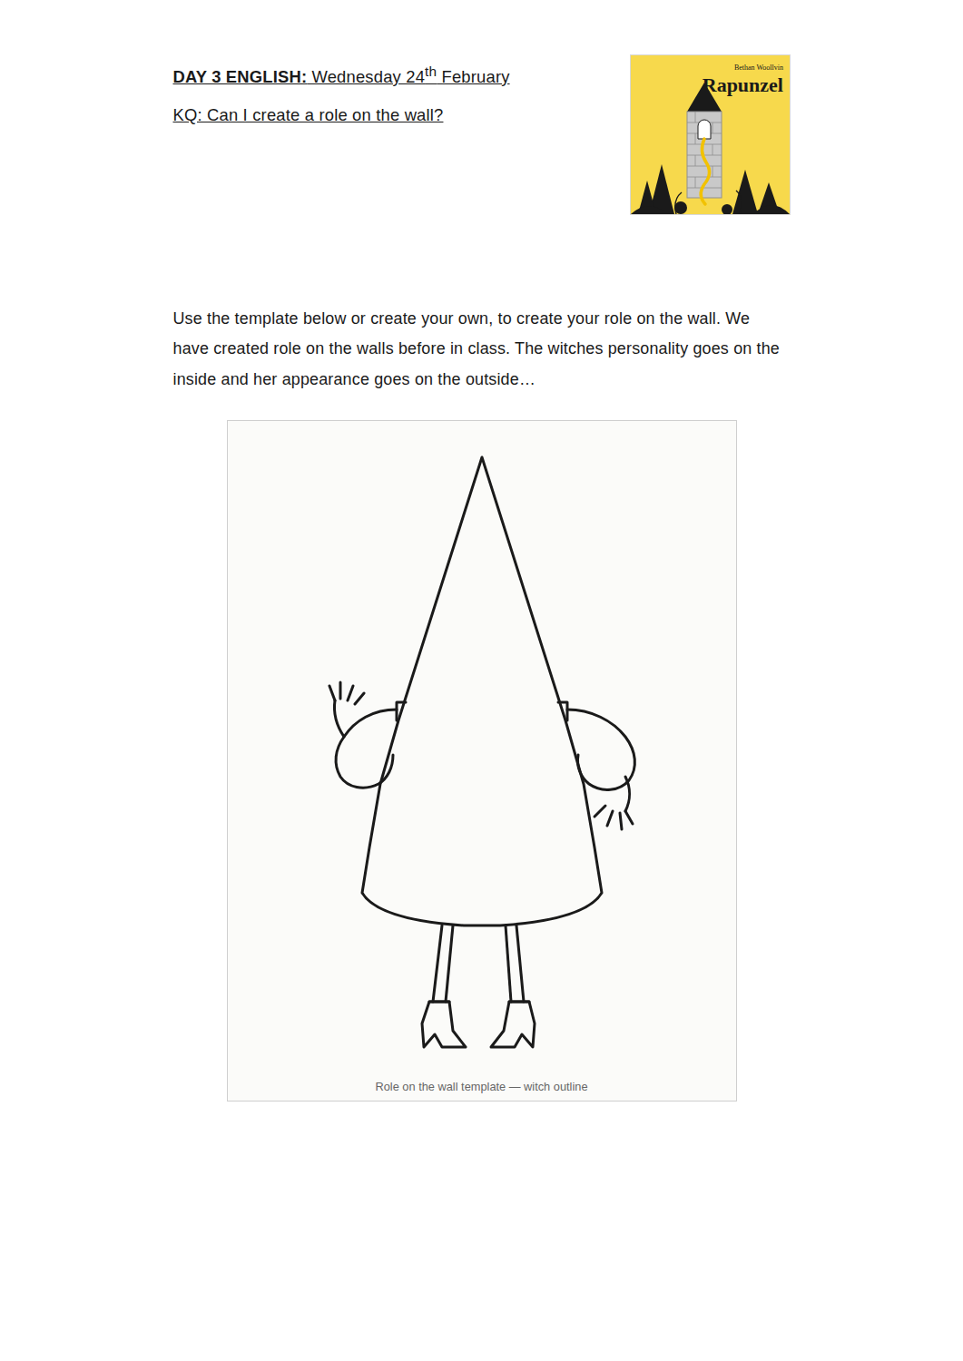DAY 3 ENGLISH: Wednesday 24th February
KQ: Can I create a role on the wall?
Bethan Woollvin Rapunzel
Use the template below or create your own, to create your role on the wall. We have created role on the walls before in class. The witches personality goes on the inside and her appearance goes on the outside…
Role on the wall template — witch outline